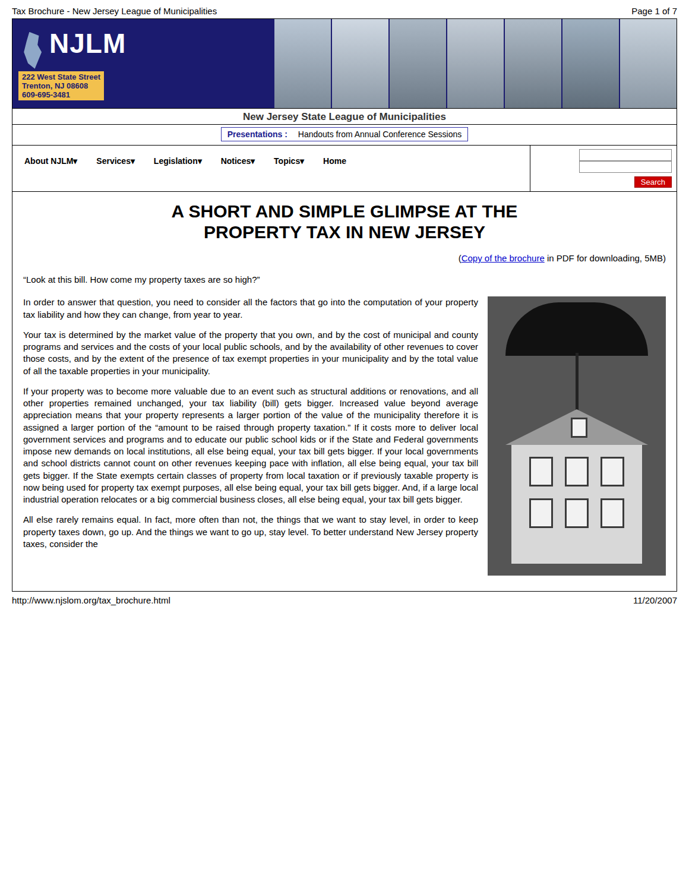Tax Brochure - New Jersey League of Municipalities
Page 1 of 7
NJLM
222 West State Street
Trenton, NJ 08608
609-695-3481
New Jersey State League of Municipalities
Presentations : Handouts from Annual Conference Sessions
About NJLM▾ Services▾ Legislation▾ Notices▾ Topics▾ Home
Search
A SHORT AND SIMPLE GLIMPSE AT THE
PROPERTY TAX IN NEW JERSEY
(Copy of the brochure in PDF for downloading, 5MB)
“Look at this bill. How come my property taxes are so high?”
In order to answer that question, you need to consider all the factors that go into the computation of your property tax liability and how they can change, from year to year.
Your tax is determined by the market value of the property that you own, and by the cost of municipal and county programs and services and the costs of your local public schools, and by the availability of other revenues to cover those costs, and by the extent of the presence of tax exempt properties in your municipality and by the total value of all the taxable properties in your municipality.
If your property was to become more valuable due to an event such as structural additions or renovations, and all other properties remained unchanged, your tax liability (bill) gets bigger. Increased value beyond average appreciation means that your property represents a larger portion of the value of the municipality therefore it is assigned a larger portion of the “amount to be raised through property taxation.” If it costs more to deliver local government services and programs and to educate our public school kids or if the State and Federal governments impose new demands on local institutions, all else being equal, your tax bill gets bigger. If your local governments and school districts cannot count on other revenues keeping pace with inflation, all else being equal, your tax bill gets bigger. If the State exempts certain classes of property from local taxation or if previously taxable property is now being used for property tax exempt purposes, all else being equal, your tax bill gets bigger. And, if a large local industrial operation relocates or a big commercial business closes, all else being equal, your tax bill gets bigger.
All else rarely remains equal. In fact, more often than not, the things that we want to stay level, in order to keep property taxes down, go up. And the things we want to go up, stay level. To better understand New Jersey property taxes, consider the
http://www.njslom.org/tax_brochure.html
11/20/2007